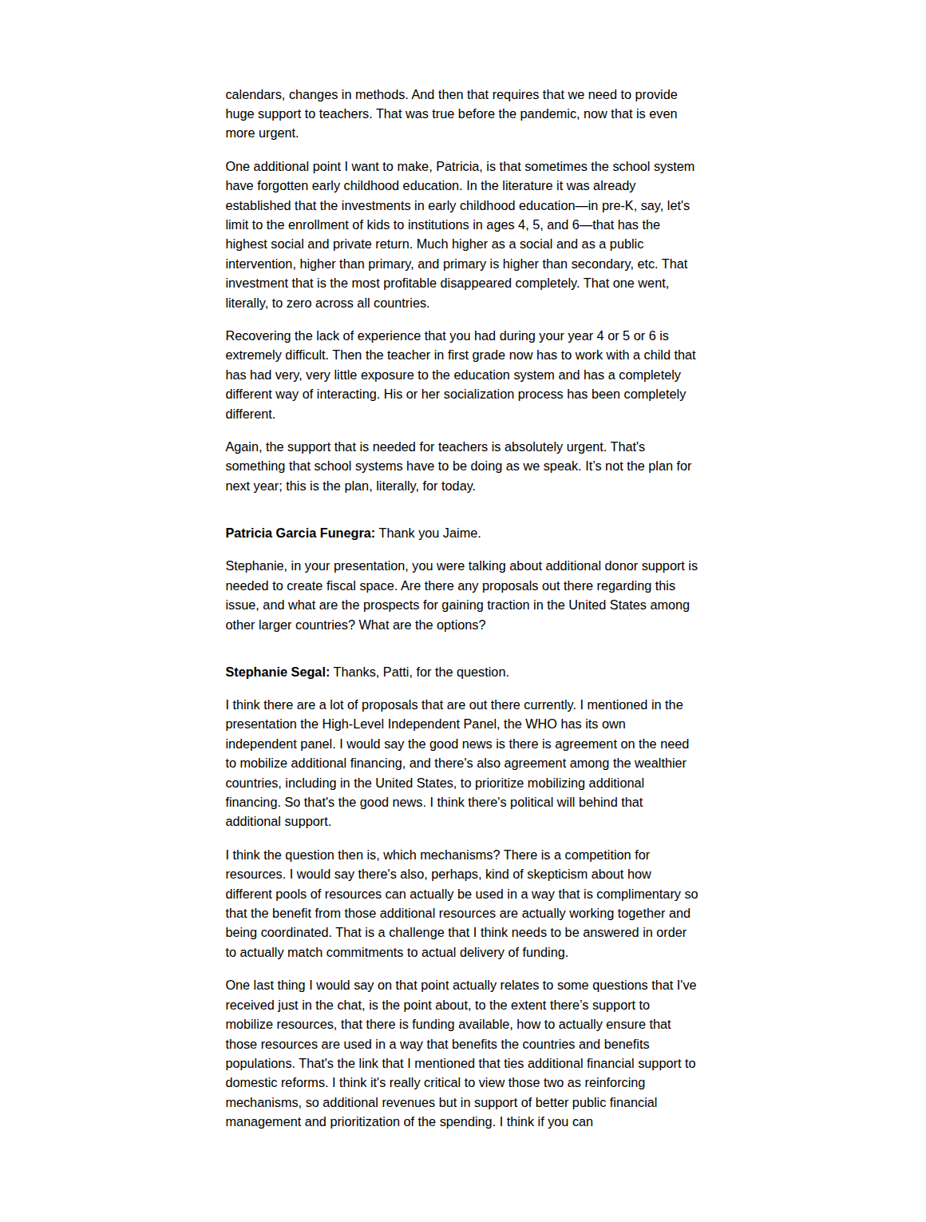calendars, changes in methods. And then that requires that we need to provide huge support to teachers. That was true before the pandemic, now that is even more urgent.
One additional point I want to make, Patricia, is that sometimes the school system have forgotten early childhood education. In the literature it was already established that the investments in early childhood education—in pre-K, say, let's limit to the enrollment of kids to institutions in ages 4, 5, and 6—that has the highest social and private return. Much higher as a social and as a public intervention, higher than primary, and primary is higher than secondary, etc. That investment that is the most profitable disappeared completely. That one went, literally, to zero across all countries.
Recovering the lack of experience that you had during your year 4 or 5 or 6 is extremely difficult. Then the teacher in first grade now has to work with a child that has had very, very little exposure to the education system and has a completely different way of interacting. His or her socialization process has been completely different.
Again, the support that is needed for teachers is absolutely urgent. That's something that school systems have to be doing as we speak. It’s not the plan for next year; this is the plan, literally, for today.
Patricia Garcia Funegra: Thank you Jaime.
Stephanie, in your presentation, you were talking about additional donor support is needed to create fiscal space. Are there any proposals out there regarding this issue, and what are the prospects for gaining traction in the United States among other larger countries? What are the options?
Stephanie Segal: Thanks, Patti, for the question.
I think there are a lot of proposals that are out there currently. I mentioned in the presentation the High-Level Independent Panel, the WHO has its own independent panel. I would say the good news is there is agreement on the need to mobilize additional financing, and there's also agreement among the wealthier countries, including in the United States, to prioritize mobilizing additional financing. So that's the good news. I think there's political will behind that additional support.
I think the question then is, which mechanisms? There is a competition for resources. I would say there's also, perhaps, kind of skepticism about how different pools of resources can actually be used in a way that is complimentary so that the benefit from those additional resources are actually working together and being coordinated. That is a challenge that I think needs to be answered in order to actually match commitments to actual delivery of funding.
One last thing I would say on that point actually relates to some questions that I've received just in the chat, is the point about, to the extent there’s support to mobilize resources, that there is funding available, how to actually ensure that those resources are used in a way that benefits the countries and benefits populations. That's the link that I mentioned that ties additional financial support to domestic reforms. I think it's really critical to view those two as reinforcing mechanisms, so additional revenues but in support of better public financial management and prioritization of the spending. I think if you can